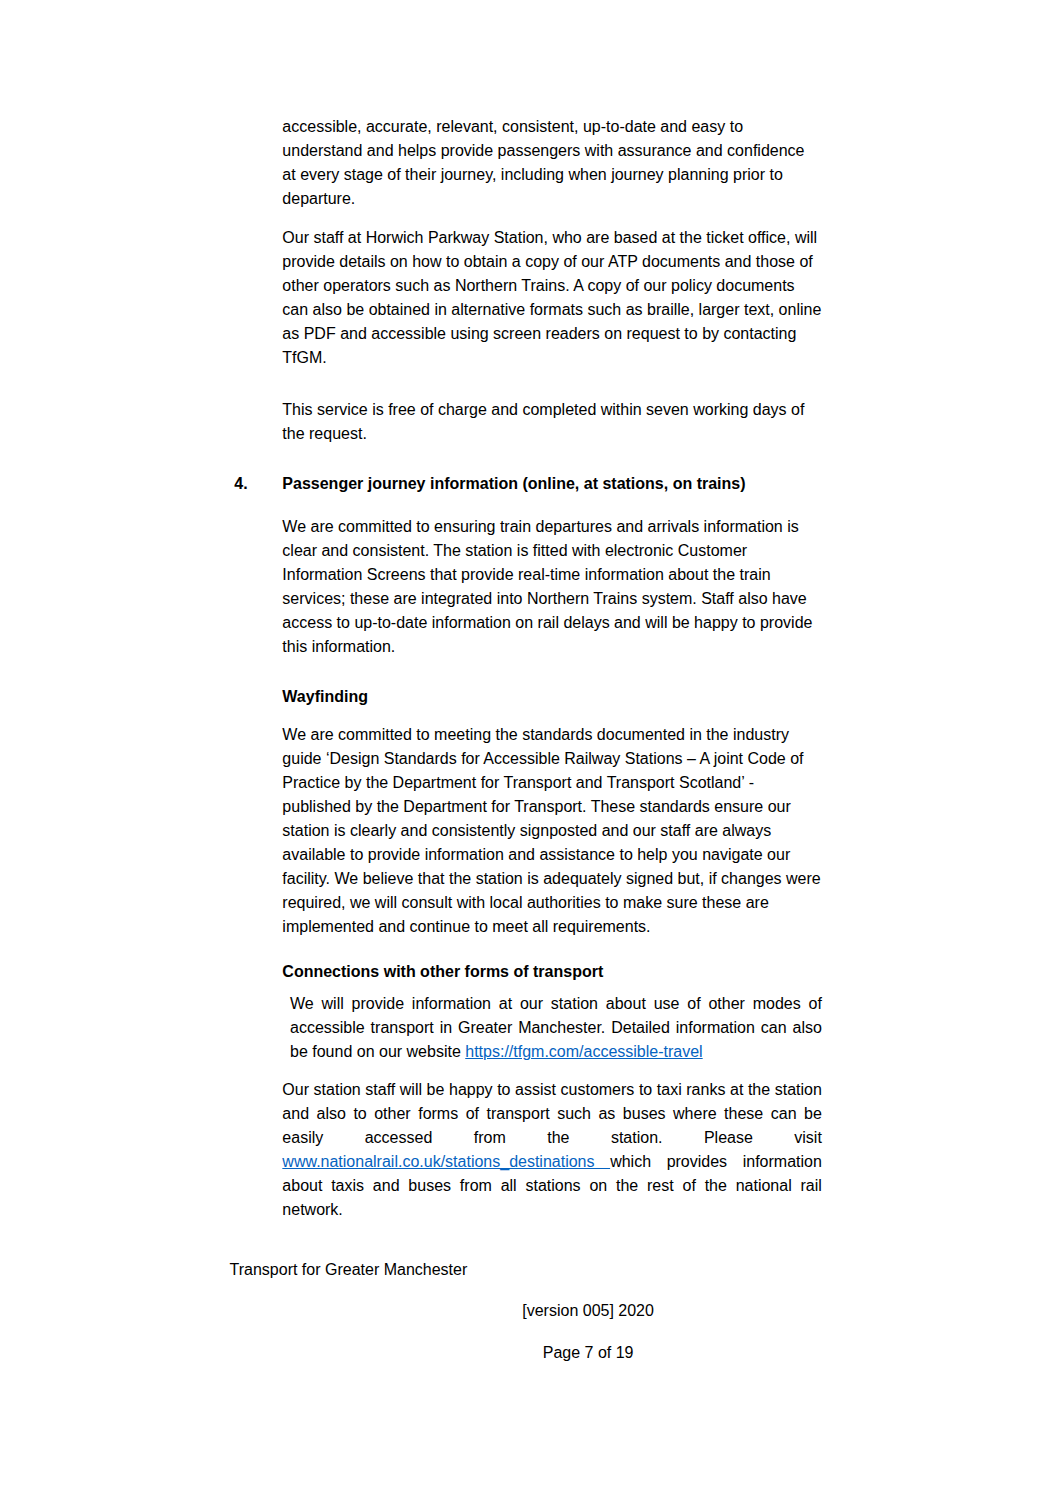accessible, accurate, relevant, consistent, up-to-date and easy to understand and helps provide passengers with assurance and confidence at every stage of their journey, including when journey planning prior to departure.
Our staff at Horwich Parkway Station, who are based at the ticket office, will provide details on how to obtain a copy of our ATP documents and those of other operators such as Northern Trains. A copy of our policy documents can also be obtained in alternative formats such as braille, larger text, online as PDF and accessible using screen readers on request to by contacting TfGM.
This service is free of charge and completed within seven working days of the request.
4. Passenger journey information (online, at stations, on trains)
We are committed to ensuring train departures and arrivals information is clear and consistent. The station is fitted with electronic Customer Information Screens that provide real-time information about the train services; these are integrated into Northern Trains system. Staff also have access to up-to-date information on rail delays and will be happy to provide this information.
Wayfinding
We are committed to meeting the standards documented in the industry guide ‘Design Standards for Accessible Railway Stations – A joint Code of Practice by the Department for Transport and Transport Scotland’ - published by the Department for Transport. These standards ensure our station is clearly and consistently signposted and our staff are always available to provide information and assistance to help you navigate our facility. We believe that the station is adequately signed but, if changes were required, we will consult with local authorities to make sure these are implemented and continue to meet all requirements.
Connections with other forms of transport
We will provide information at our station about use of other modes of accessible transport in Greater Manchester. Detailed information can also be found on our website https://tfgm.com/accessible-travel
Our station staff will be happy to assist customers to taxi ranks at the station and also to other forms of transport such as buses where these can be easily accessed from the station. Please visit www.nationalrail.co.uk/stations_destinations which provides information about taxis and buses from all stations on the rest of the national rail network.
Transport for Greater Manchester
[version 005] 2020
Page 7 of 19